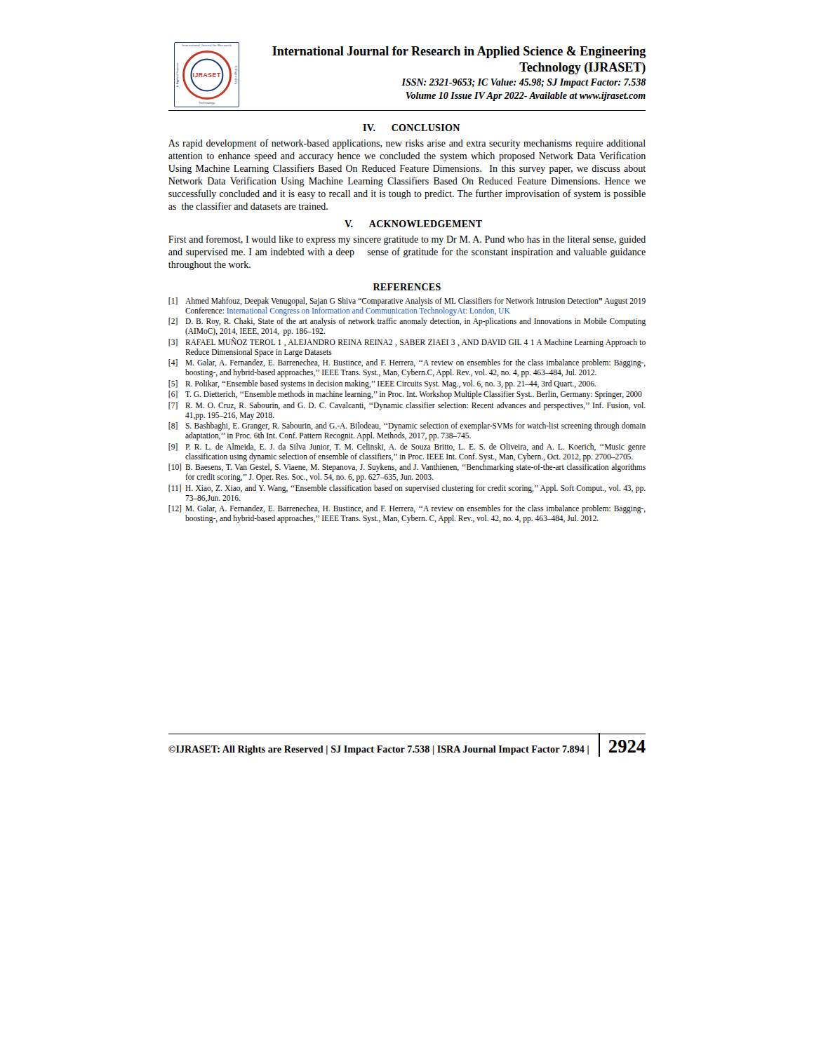International Journal for Research
in Applied Science
& Engineering
IJRASET
Technology
International Journal for Research in Applied Science & Engineering Technology (IJRASET)
ISSN: 2321-9653; IC Value: 45.98; SJ Impact Factor: 7.538
Volume 10 Issue IV Apr 2022- Available at www.ijraset.com
IV. CONCLUSION
As rapid development of network-based applications, new risks arise and extra security mechanisms require additional attention to enhance speed and accuracy hence we concluded the system which proposed Network Data Verification Using Machine Learning Classifiers Based On Reduced Feature Dimensions. In this survey paper, we discuss about Network Data Verification Using Machine Learning Classifiers Based On Reduced Feature Dimensions. Hence we successfully concluded and it is easy to recall and it is tough to predict. The further improvisation of system is possible as the classifier and datasets are trained.
V. ACKNOWLEDGEMENT
First and foremost, I would like to express my sincere gratitude to my Dr M. A. Pund who has in the literal sense, guided and supervised me. I am indebted with a deep sense of gratitude for the sconstant inspiration and valuable guidance throughout the work.
REFERENCES
[1] Ahmed Mahfouz, Deepak Venugopal, Sajan G Shiva “Comparative Analysis of ML Classifiers for Network Intrusion Detection” August 2019 Conference: International Congress on Information and Communication TechnologyAt: London, UK
[2] D. B. Roy, R. Chaki, State of the art analysis of network traffic anomaly detection, in Ap-plications and Innovations in Mobile Computing (AIMoC), 2014, IEEE, 2014, pp. 186–192.
[3] RAFAEL MUÑOZ TEROL 1 , ALEJANDRO REINA REINA2 , SABER ZIAEI 3 , AND DAVID GIL 4 1 A Machine Learning Approach to Reduce Dimensional Space in Large Datasets
[4] M. Galar, A. Fernandez, E. Barrenechea, H. Bustince, and F. Herrera, ‘‘A review on ensembles for the class imbalance problem: Bagging-, boosting-, and hybrid-based approaches,’’ IEEE Trans. Syst., Man, Cybern.C, Appl. Rev., vol. 42, no. 4, pp. 463–484, Jul. 2012.
[5] R. Polikar, ‘‘Ensemble based systems in decision making,’’ IEEE Circuits Syst. Mag., vol. 6, no. 3, pp. 21–44, 3rd Quart., 2006.
[6] T. G. Dietterich, ‘‘Ensemble methods in machine learning,’’ in Proc. Int. Workshop Multiple Classifier Syst.. Berlin, Germany: Springer, 2000
[7] R. M. O. Cruz, R. Sabourin, and G. D. C. Cavalcanti, ‘‘Dynamic classifier selection: Recent advances and perspectives,’’ Inf. Fusion, vol. 41,pp. 195–216, May 2018.
[8] S. Bashbaghi, E. Granger, R. Sabourin, and G.-A. Bilodeau, ‘‘Dynamic selection of exemplar-SVMs for watch-list screening through domain adaptation,’’ in Proc. 6th Int. Conf. Pattern Recognit. Appl. Methods, 2017, pp. 738–745.
[9] P. R. L. de Almeida, E. J. da Silva Junior, T. M. Celinski, A. de Souza Britto, L. E. S. de Oliveira, and A. L. Koerich, ‘‘Music genre classification using dynamic selection of ensemble of classifiers,’’ in Proc. IEEE Int. Conf. Syst., Man, Cybern., Oct. 2012, pp. 2700–2705.
[10] B. Baesens, T. Van Gestel, S. Viaene, M. Stepanova, J. Suykens, and J. Vanthienen, ‘‘Benchmarking state-of-the-art classification algorithms for credit scoring,’’ J. Oper. Res. Soc., vol. 54, no. 6, pp. 627–635, Jun. 2003.
[11] H. Xiao, Z. Xiao, and Y. Wang, ‘‘Ensemble classification based on supervised clustering for credit scoring,’’ Appl. Soft Comput., vol. 43, pp. 73–86,Jun. 2016.
[12] M. Galar, A. Fernandez, E. Barrenechea, H. Bustince, and F. Herrera, ‘‘A review on ensembles for the class imbalance problem: Bagging-, boosting-, and hybrid-based approaches,’’ IEEE Trans. Syst., Man, Cybern. C, Appl. Rev., vol. 42, no. 4, pp. 463–484, Jul. 2012.
©IJRASET: All Rights are Reserved | SJ Impact Factor 7.538 | ISRA Journal Impact Factor 7.894 |
2924